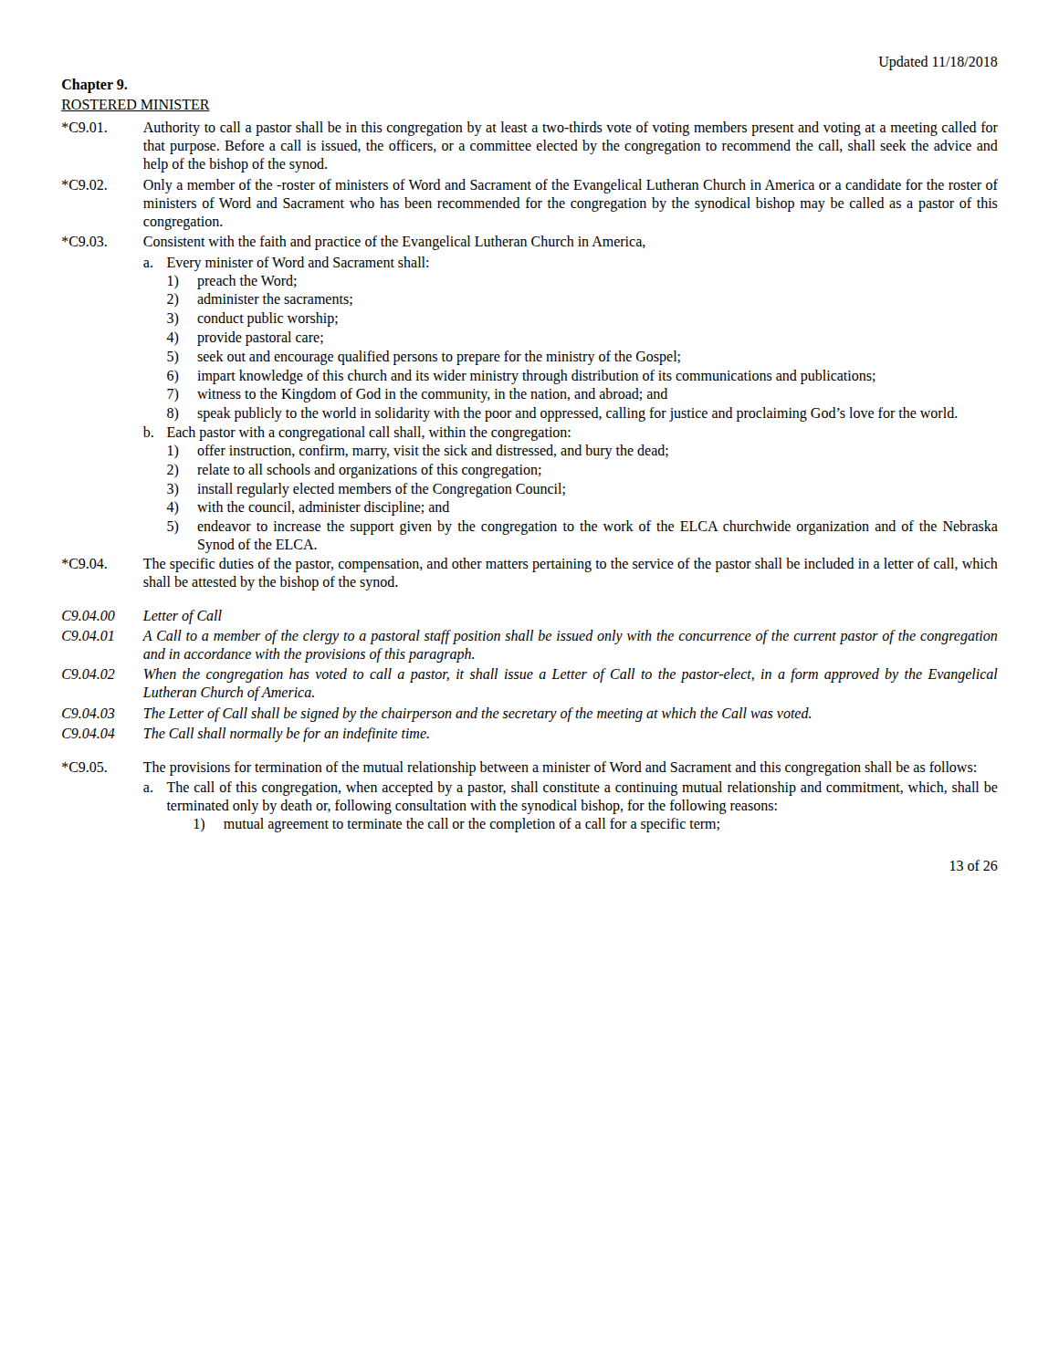Updated 11/18/2018
Chapter 9.
ROSTERED MINISTER
*C9.01.
Authority to call a pastor shall be in this congregation by at least a two-thirds vote of voting members present and voting at a meeting called for that purpose. Before a call is issued, the officers, or a committee elected by the congregation to recommend the call, shall seek the advice and help of the bishop of the synod.
*C9.02.
Only a member of the -roster of ministers of Word and Sacrament of the Evangelical Lutheran Church in America or a candidate for the roster of ministers of Word and Sacrament who has been recommended for the congregation by the synodical bishop may be called as a pastor of this congregation.
*C9.03.
Consistent with the faith and practice of the Evangelical Lutheran Church in America,
a.
Every minister of Word and Sacrament shall:
1)
preach the Word;
2)
administer the sacraments;
3)
conduct public worship;
4)
provide pastoral care;
5)
seek out and encourage qualified persons to prepare for the ministry of the Gospel;
6)
impart knowledge of this church and its wider ministry through distribution of its communications and publications;
7)
witness to the Kingdom of God in the community, in the nation, and abroad; and
8)
speak publicly to the world in solidarity with the poor and oppressed, calling for justice and proclaiming God’s love for the world.
b.
Each pastor with a congregational call shall, within the congregation:
1)
offer instruction, confirm, marry, visit the sick and distressed, and bury the dead;
2)
relate to all schools and organizations of this congregation;
3)
install regularly elected members of the Congregation Council;
4)
with the council, administer discipline; and
5)
endeavor to increase the support given by the congregation to the work of the ELCA churchwide organization and of the Nebraska Synod of the ELCA.
*C9.04.
The specific duties of the pastor, compensation, and other matters pertaining to the service of the pastor shall be included in a letter of call, which shall be attested by the bishop of the synod.
C9.04.00
Letter of Call
C9.04.01
A Call to a member of the clergy to a pastoral staff position shall be issued only with the concurrence of the current pastor of the congregation and in accordance with the provisions of this paragraph.
C9.04.02
When the congregation has voted to call a pastor, it shall issue a Letter of Call to the pastor-elect, in a form approved by the Evangelical Lutheran Church of America.
C9.04.03
The Letter of Call shall be signed by the chairperson and the secretary of the meeting at which the Call was voted.
C9.04.04
The Call shall normally be for an indefinite time.
*C9.05.
The provisions for termination of the mutual relationship between a minister of Word and Sacrament and this congregation shall be as follows:
a.
The call of this congregation, when accepted by a pastor, shall constitute a continuing mutual relationship and commitment, which, shall be terminated only by death or, following consultation with the synodical bishop, for the following reasons:
1)
mutual agreement to terminate the call or the completion of a call for a specific term;
13 of 26